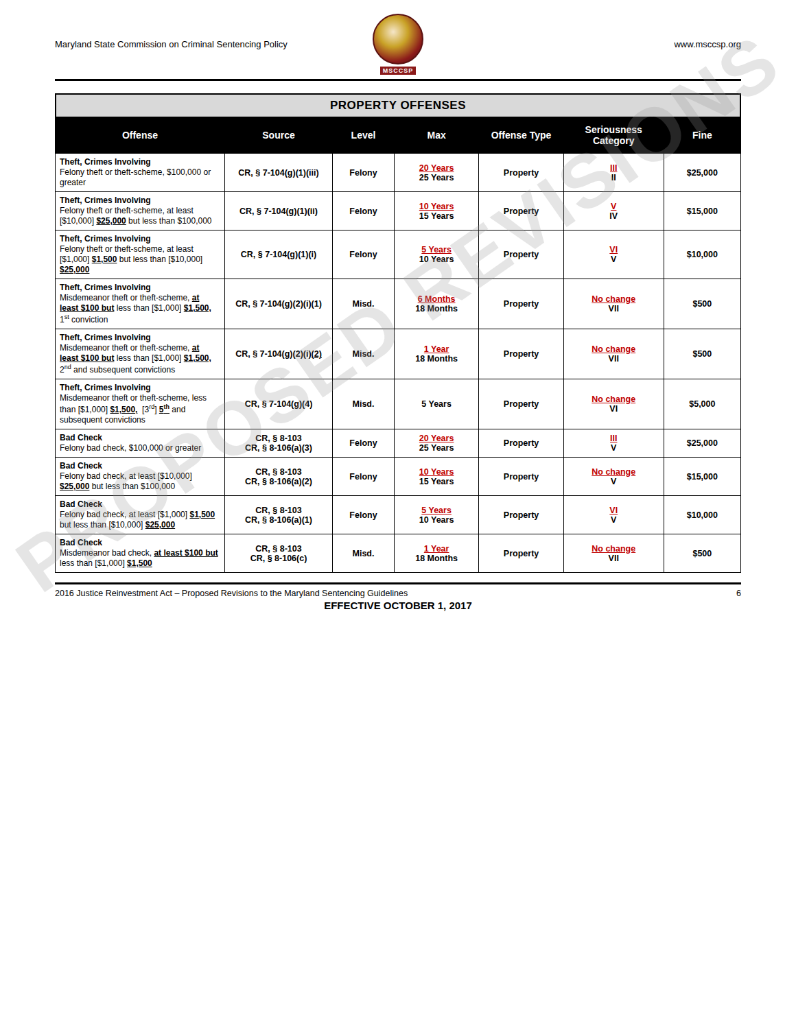Maryland State Commission on Criminal Sentencing Policy
MSCCSP
www.msccsp.org
PROPOSED REVISIONS
PROPERTY OFFENSES
| Offense | Source | Level | Max | Offense Type | Seriousness Category | Fine |
| --- | --- | --- | --- | --- | --- | --- |
| Theft, Crimes Involving Felony theft or theft-scheme, $100,000 or greater | CR, § 7-104(g)(1)(iii) | Felony | 20 Years 25 Years | Property | III II | $25,000 |
| Theft, Crimes Involving Felony theft or theft-scheme, at least [$10,000] $25,000 but less than $100,000 | CR, § 7-104(g)(1)(ii) | Felony | 10 Years 15 Years | Property | V IV | $15,000 |
| Theft, Crimes Involving Felony theft or theft-scheme, at least [$1,000] $1,500 but less than [$10,000] $25,000 | CR, § 7-104(g)(1)(i) | Felony | 5 Years 10 Years | Property | VI V | $10,000 |
| Theft, Crimes Involving Misdemeanor theft or theft-scheme, at least $100 but less than [$1,000] $1,500, 1 st conviction | CR, § 7-104(g)(2)(i)(1) | Misd. | 6 Months 18 Months | Property | No change VII | $500 |
| Theft, Crimes Involving Misdemeanor theft or theft-scheme, at least $100 but less than [$1,000] $1,500, 2 nd and subsequent convictions | CR, § 7-104(g)(2)(i) (2) | Misd. | 1 Year 18 Months | Property | No change VII | $500 |
| Theft, Crimes Involving Misdemeanor theft or theft-scheme, less than [$1,000] $1,500, [3 rd ] 5 th and subsequent convictions | CR, § 7-104(g)(4) | Misd. | 5 Years | Property | No change VI | $5,000 |
| Bad Check Felony bad check, $100,000 or greater | CR, § 8-103 CR, § 8-106(a)(3) | Felony | 20 Years 25 Years | Property | III V | $25,000 |
| Bad Check Felony bad check, at least [$10,000] $25,000 but less than $100,000 | CR, § 8-103 CR, § 8-106(a)(2) | Felony | 10 Years 15 Years | Property | No change V | $15,000 |
| Bad Check Felony bad check, at least [$1,000] $1,500 but less than [$10,000] $25,000 | CR, § 8-103 CR, § 8-106(a)(1) | Felony | 5 Years 10 Years | Property | VI V | $10,000 |
| Bad Check Misdemeanor bad check, at least $100 but less than [$1,000] $1,500 | CR, § 8-103 CR, § 8-106(c) | Misd. | 1 Year 18 Months | Property | No change VII | $500 |
2016 Justice Reinvestment Act – Proposed Revisions to the Maryland Sentencing Guidelines 6
EFFECTIVE OCTOBER 1, 2017